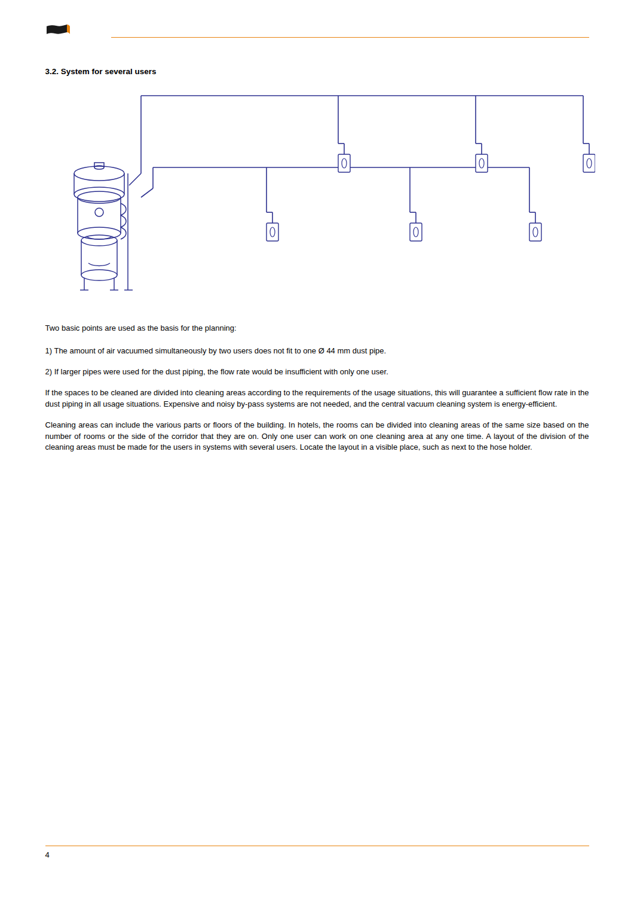3.2. System for several users
Two basic points are used as the basis for the planning:
1) The amount of air vacuumed simultaneously by two users does not fit to one Ø 44 mm dust pipe.
2) If larger pipes were used for the dust piping, the flow rate would be insufficient with only one user.
If the spaces to be cleaned are divided into cleaning areas according to the requirements of the usage situations, this will guarantee a sufficient flow rate in the dust piping in all usage situations. Expensive and noisy by-pass systems are not needed, and the central vacuum cleaning system is energy-efficient.
Cleaning areas can include the various parts or floors of the building. In hotels, the rooms can be divided into cleaning areas of the same size based on the number of rooms or the side of the corridor that they are on. Only one user can work on one cleaning area at any one time. A layout of the division of the cleaning areas must be made for the users in systems with several users. Locate the layout in a visible place, such as next to the hose holder.
4